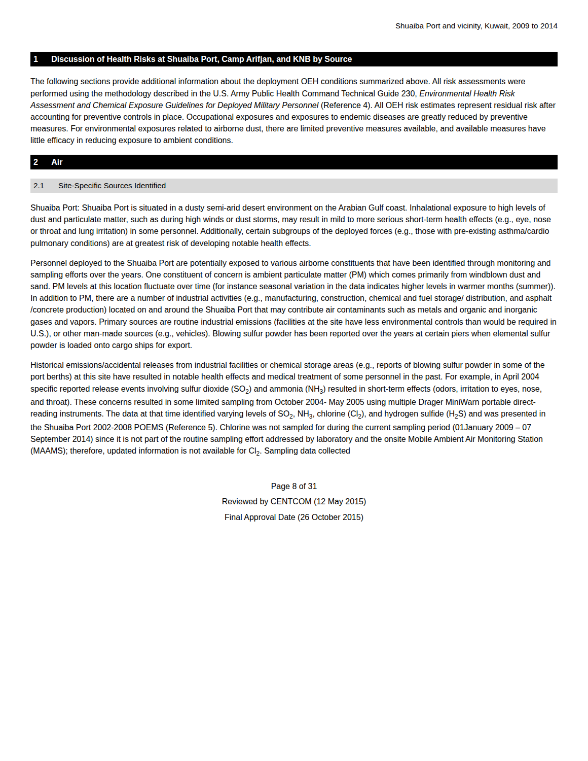Shuaiba Port and vicinity, Kuwait, 2009 to 2014
1 Discussion of Health Risks at Shuaiba Port, Camp Arifjan, and KNB by Source
The following sections provide additional information about the deployment OEH conditions summarized above. All risk assessments were performed using the methodology described in the U.S. Army Public Health Command Technical Guide 230, Environmental Health Risk Assessment and Chemical Exposure Guidelines for Deployed Military Personnel (Reference 4). All OEH risk estimates represent residual risk after accounting for preventive controls in place. Occupational exposures and exposures to endemic diseases are greatly reduced by preventive measures. For environmental exposures related to airborne dust, there are limited preventive measures available, and available measures have little efficacy in reducing exposure to ambient conditions.
2 Air
2.1 Site-Specific Sources Identified
Shuaiba Port: Shuaiba Port is situated in a dusty semi-arid desert environment on the Arabian Gulf coast. Inhalational exposure to high levels of dust and particulate matter, such as during high winds or dust storms, may result in mild to more serious short-term health effects (e.g., eye, nose or throat and lung irritation) in some personnel. Additionally, certain subgroups of the deployed forces (e.g., those with pre-existing asthma/cardio pulmonary conditions) are at greatest risk of developing notable health effects.
Personnel deployed to the Shuaiba Port are potentially exposed to various airborne constituents that have been identified through monitoring and sampling efforts over the years. One constituent of concern is ambient particulate matter (PM) which comes primarily from windblown dust and sand. PM levels at this location fluctuate over time (for instance seasonal variation in the data indicates higher levels in warmer months (summer)). In addition to PM, there are a number of industrial activities (e.g., manufacturing, construction, chemical and fuel storage/ distribution, and asphalt /concrete production) located on and around the Shuaiba Port that may contribute air contaminants such as metals and organic and inorganic gases and vapors. Primary sources are routine industrial emissions (facilities at the site have less environmental controls than would be required in U.S.), or other man-made sources (e.g., vehicles). Blowing sulfur powder has been reported over the years at certain piers when elemental sulfur powder is loaded onto cargo ships for export.
Historical emissions/accidental releases from industrial facilities or chemical storage areas (e.g., reports of blowing sulfur powder in some of the port berths) at this site have resulted in notable health effects and medical treatment of some personnel in the past. For example, in April 2004 specific reported release events involving sulfur dioxide (SO2) and ammonia (NH3) resulted in short-term effects (odors, irritation to eyes, nose, and throat). These concerns resulted in some limited sampling from October 2004- May 2005 using multiple Drager MiniWarn portable direct-reading instruments. The data at that time identified varying levels of SO2, NH3, chlorine (Cl2), and hydrogen sulfide (H2S) and was presented in the Shuaiba Port 2002-2008 POEMS (Reference 5). Chlorine was not sampled for during the current sampling period (01January 2009 – 07 September 2014) since it is not part of the routine sampling effort addressed by laboratory and the onsite Mobile Ambient Air Monitoring Station (MAAMS); therefore, updated information is not available for Cl2. Sampling data collected
Page 8 of 31
Reviewed by CENTCOM (12 May 2015)
Final Approval Date (26 October 2015)